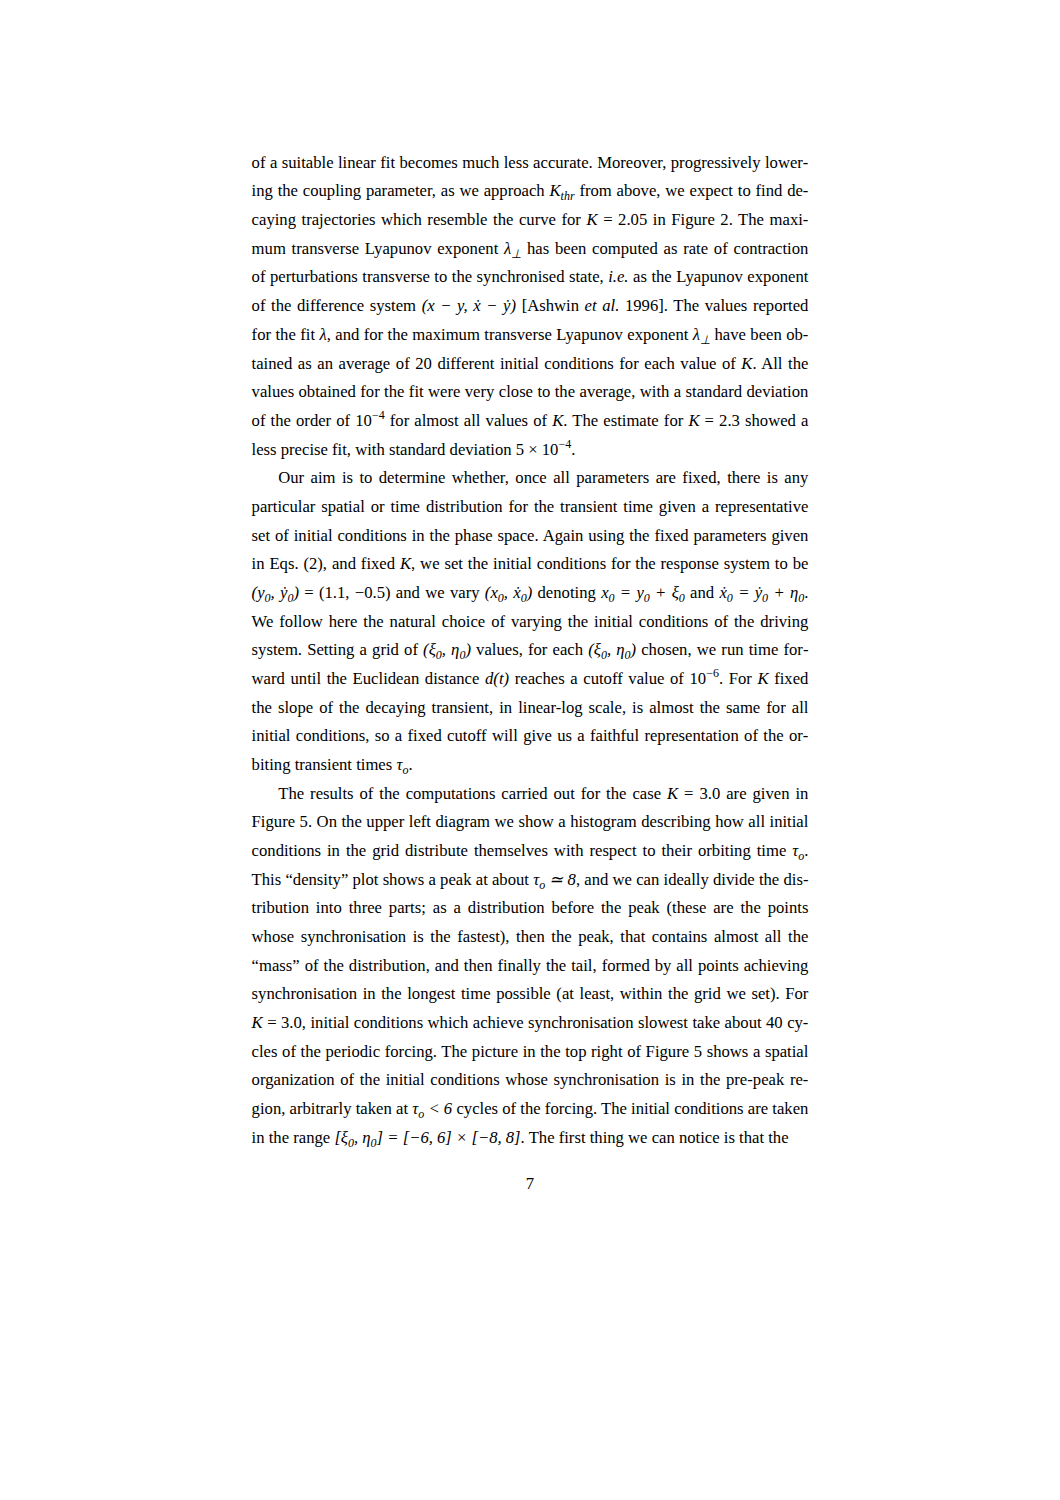of a suitable linear fit becomes much less accurate. Moreover, progressively lowering the coupling parameter, as we approach Kthr from above, we expect to find decaying trajectories which resemble the curve for K = 2.05 in Figure 2. The maximum transverse Lyapunov exponent λ⊥ has been computed as rate of contraction of perturbations transverse to the synchronised state, i.e. as the Lyapunov exponent of the difference system (x − y, ẋ − ẏ) [Ashwin et al. 1996]. The values reported for the fit λ, and for the maximum transverse Lyapunov exponent λ⊥ have been obtained as an average of 20 different initial conditions for each value of K. All the values obtained for the fit were very close to the average, with a standard deviation of the order of 10−4 for almost all values of K. The estimate for K = 2.3 showed a less precise fit, with standard deviation 5 × 10−4.
Our aim is to determine whether, once all parameters are fixed, there is any particular spatial or time distribution for the transient time given a representative set of initial conditions in the phase space. Again using the fixed parameters given in Eqs. (2), and fixed K, we set the initial conditions for the response system to be (y0, ẏ0) = (1.1, −0.5) and we vary (x0, ẋ0) denoting x0 = y0 + ξ0 and ẋ0 = ẏ0 + η0. We follow here the natural choice of varying the initial conditions of the driving system. Setting a grid of (ξ0, η0) values, for each (ξ0, η0) chosen, we run time forward until the Euclidean distance d(t) reaches a cutoff value of 10−6. For K fixed the slope of the decaying transient, in linear-log scale, is almost the same for all initial conditions, so a fixed cutoff will give us a faithful representation of the orbiting transient times τo.
The results of the computations carried out for the case K = 3.0 are given in Figure 5. On the upper left diagram we show a histogram describing how all initial conditions in the grid distribute themselves with respect to their orbiting time τo. This “density” plot shows a peak at about τo ≃ 8, and we can ideally divide the distribution into three parts; as a distribution before the peak (these are the points whose synchronisation is the fastest), then the peak, that contains almost all the “mass” of the distribution, and then finally the tail, formed by all points achieving synchronisation in the longest time possible (at least, within the grid we set). For K = 3.0, initial conditions which achieve synchronisation slowest take about 40 cycles of the periodic forcing. The picture in the top right of Figure 5 shows a spatial organization of the initial conditions whose synchronisation is in the pre-peak region, arbitrarly taken at τo < 6 cycles of the forcing. The initial conditions are taken in the range [ξ0, η0] = [−6, 6] × [−8, 8]. The first thing we can notice is that the
7